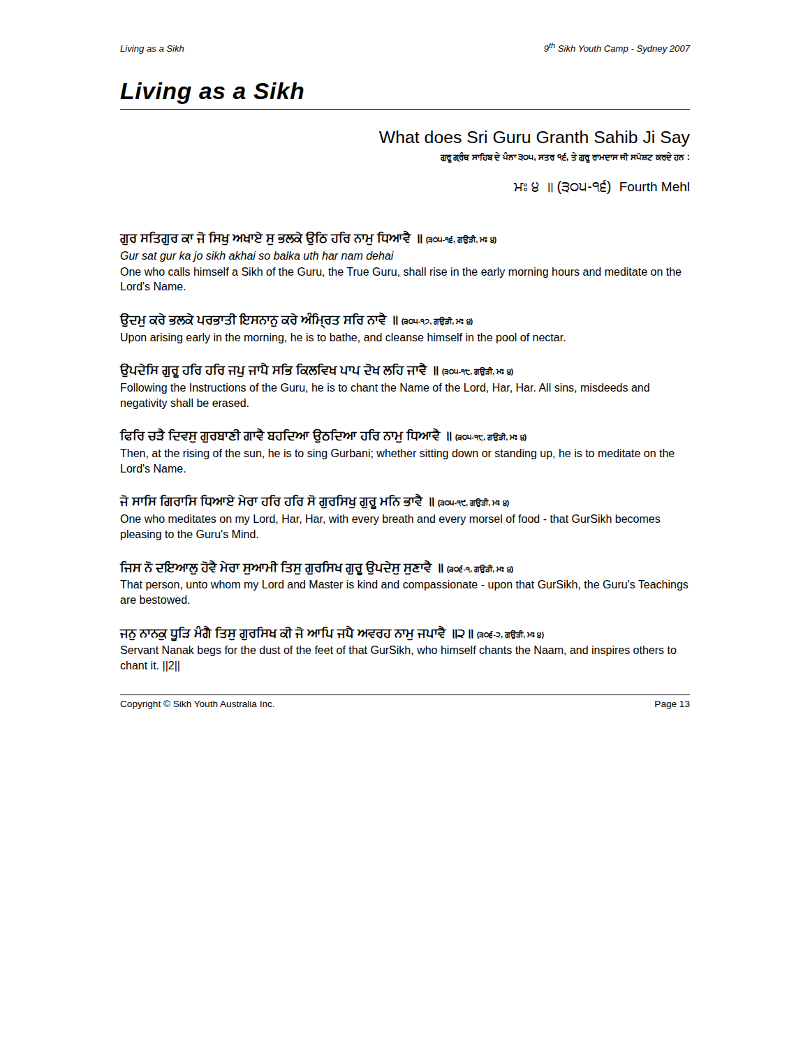Living as a Sikh
9th Sikh Youth Camp - Sydney 2007
Living as a Sikh
What does Sri Guru Granth Sahib Ji Say
ਗੁਰੂ ਗ੍ਰੰਥ ਸਾਹਿਬ ਦੇ ਪੰਨਾ ੩੦੫, ਸਤਰ ੧੬, ਤੇ ਗੁਰੂ ਰਾਮਦਾਸ ਜੀ ਸਪੱਸ਼ਟ ਕਰਦੇ ਹਨ :
ਮਃ ੪ ॥ (੩੦੫-੧੬) Fourth Mehl
ਗੁਰ ਸਤਿਗੁਰ ਕਾ ਜੋ ਸਿਖੁ ਅਖਾਏ ਸੁ ਭਲਕੇ ਉਠਿ ਹਰਿ ਨਾਮੁ ਧਿਆਵੈ ॥ (੩੦੫-੧੬, ਗਉੜੀ, ਮਃ ੪)
Gur sat gur ka jo sikh akhai so balka uth har nam dehai
One who calls himself a Sikh of the Guru, the True Guru, shall rise in the early morning hours and meditate on the Lord's Name.
ਉਦਮੁ ਕਰੇ ਭਲਕੇ ਪਰਭਾਤੀ ਇਸਨਾਨੁ ਕਰੇ ਅੰਮ੍ਰਿਤ ਸਰਿ ਨਾਵੈ ॥ (੩੦੫-੧੭, ਗਉੜੀ, ਮਃ ੪)
Upon arising early in the morning, he is to bathe, and cleanse himself in the pool of nectar.
ਉਪਦੇਸਿ ਗੁਰੂ ਹਰਿ ਹਰਿ ਜਪੁ ਜਾਪੈ ਸਭਿ ਕਿਲਵਿਖ ਪਾਪ ਦੋਖ ਲਹਿ ਜਾਵੈ ॥ (੩੦੫-੧੮, ਗਉੜੀ, ਮਃ ੪)
Following the Instructions of the Guru, he is to chant the Name of the Lord, Har, Har. All sins, misdeeds and negativity shall be erased.
ਫਿਰਿ ਚੜੈ ਦਿਵਸੁ ਗੁਰਬਾਣੀ ਗਾਵੈ ਬਹਦਿਆ ਉਠਦਿਆ ਹਰਿ ਨਾਮੁ ਧਿਆਵੈ ॥ (੩੦੫-੧੮, ਗਉੜੀ, ਮਃ ੪)
Then, at the rising of the sun, he is to sing Gurbani; whether sitting down or standing up, he is to meditate on the Lord's Name.
ਜੋ ਸਾਸਿ ਗਿਰਾਸਿ ਧਿਆਏ ਮੇਰਾ ਹਰਿ ਹਰਿ ਸੋ ਗੁਰਸਿਖੁ ਗੁਰੂ ਮਨਿ ਭਾਵੈ ॥ (੩੦੫-੧੯, ਗਉੜੀ, ਮਃ ੪)
One who meditates on my Lord, Har, Har, with every breath and every morsel of food - that GurSikh becomes pleasing to the Guru's Mind.
ਜਿਸ ਨੋ ਦਇਆਲੁ ਹੋਵੈ ਮੇਰਾ ਸੁਆਮੀ ਤਿਸੁ ਗੁਰਸਿਖ ਗੁਰੂ ਉਪਦੇਸੁ ਸੁਣਾਵੈ ॥ (੩੦੬-੧, ਗਉੜੀ, ਮਃ ੪)
That person, unto whom my Lord and Master is kind and compassionate - upon that GurSikh, the Guru's Teachings are bestowed.
ਜਨੁ ਨਾਨਕੁ ਧੂੜਿ ਮੰਗੈ ਤਿਸੁ ਗੁਰਸਿਖ ਕੀ ਜੋ ਆਪਿ ਜਪੈ ਅਵਰਹ ਨਾਮੁ ਜਪਾਵੈ ॥੨॥ (੩੦੬-੨, ਗਉੜੀ, ਮਃ ੪)
Servant Nanak begs for the dust of the feet of that GurSikh, who himself chants the Naam, and inspires others to chant it. ||2||
Copyright © Sikh Youth Australia Inc.
Page 13